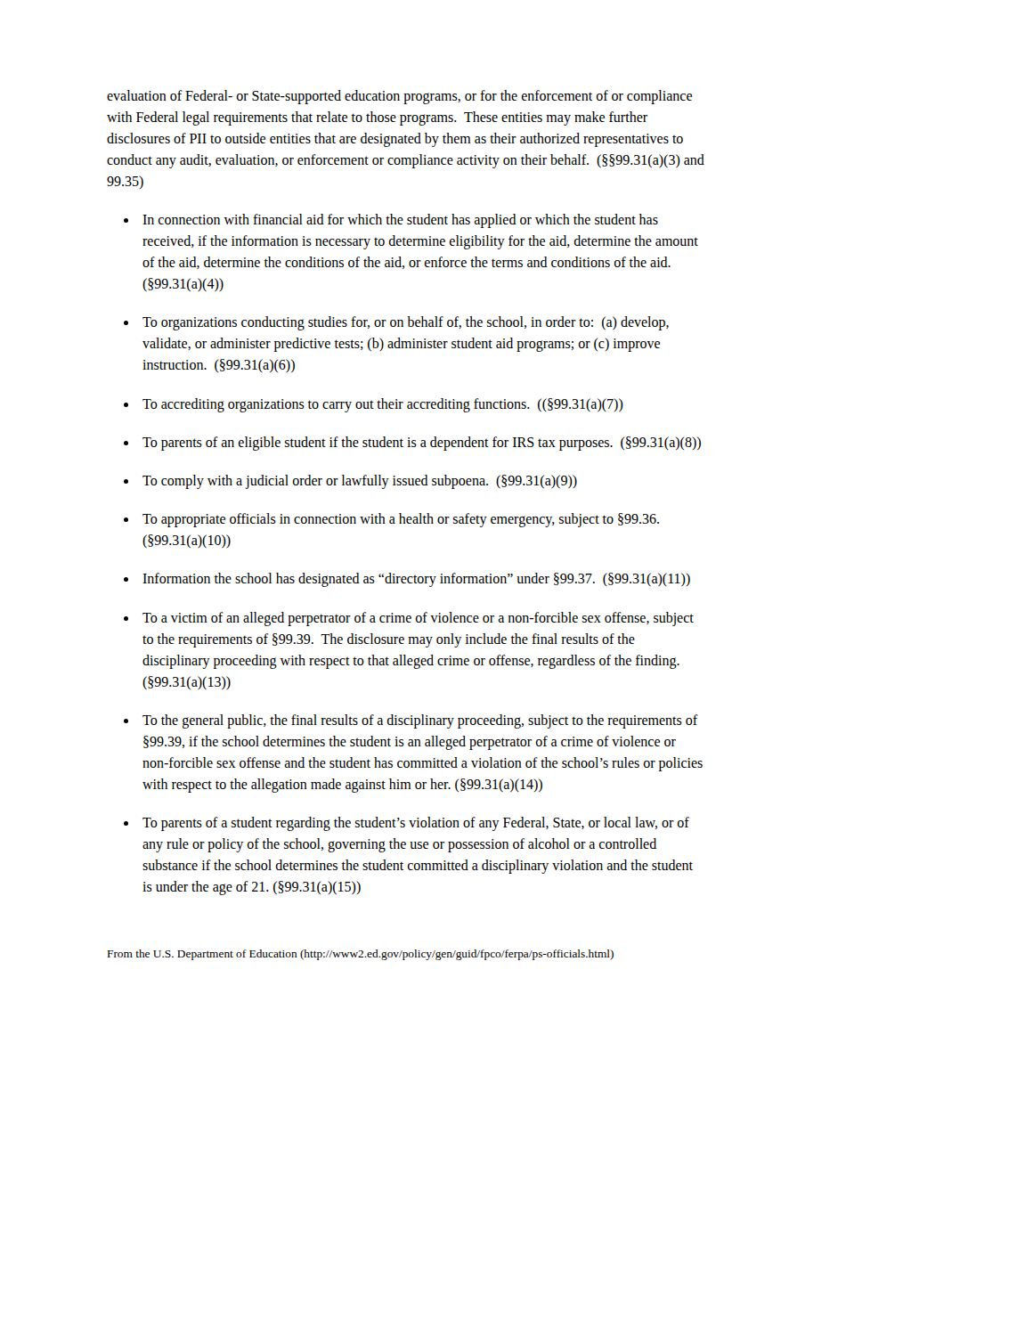evaluation of Federal- or State-supported education programs, or for the enforcement of or compliance with Federal legal requirements that relate to those programs. These entities may make further disclosures of PII to outside entities that are designated by them as their authorized representatives to conduct any audit, evaluation, or enforcement or compliance activity on their behalf. (§§99.31(a)(3) and 99.35)
In connection with financial aid for which the student has applied or which the student has received, if the information is necessary to determine eligibility for the aid, determine the amount of the aid, determine the conditions of the aid, or enforce the terms and conditions of the aid. (§99.31(a)(4))
To organizations conducting studies for, or on behalf of, the school, in order to: (a) develop, validate, or administer predictive tests; (b) administer student aid programs; or (c) improve instruction. (§99.31(a)(6))
To accrediting organizations to carry out their accrediting functions. ((§99.31(a)(7))
To parents of an eligible student if the student is a dependent for IRS tax purposes. (§99.31(a)(8))
To comply with a judicial order or lawfully issued subpoena. (§99.31(a)(9))
To appropriate officials in connection with a health or safety emergency, subject to §99.36. (§99.31(a)(10))
Information the school has designated as “directory information” under §99.37. (§99.31(a)(11))
To a victim of an alleged perpetrator of a crime of violence or a non-forcible sex offense, subject to the requirements of §99.39. The disclosure may only include the final results of the disciplinary proceeding with respect to that alleged crime or offense, regardless of the finding. (§99.31(a)(13))
To the general public, the final results of a disciplinary proceeding, subject to the requirements of §99.39, if the school determines the student is an alleged perpetrator of a crime of violence or non-forcible sex offense and the student has committed a violation of the school’s rules or policies with respect to the allegation made against him or her. (§99.31(a)(14))
To parents of a student regarding the student’s violation of any Federal, State, or local law, or of any rule or policy of the school, governing the use or possession of alcohol or a controlled substance if the school determines the student committed a disciplinary violation and the student is under the age of 21. (§99.31(a)(15))
From the U.S. Department of Education (http://www2.ed.gov/policy/gen/guid/fpco/ferpa/ps-officials.html)